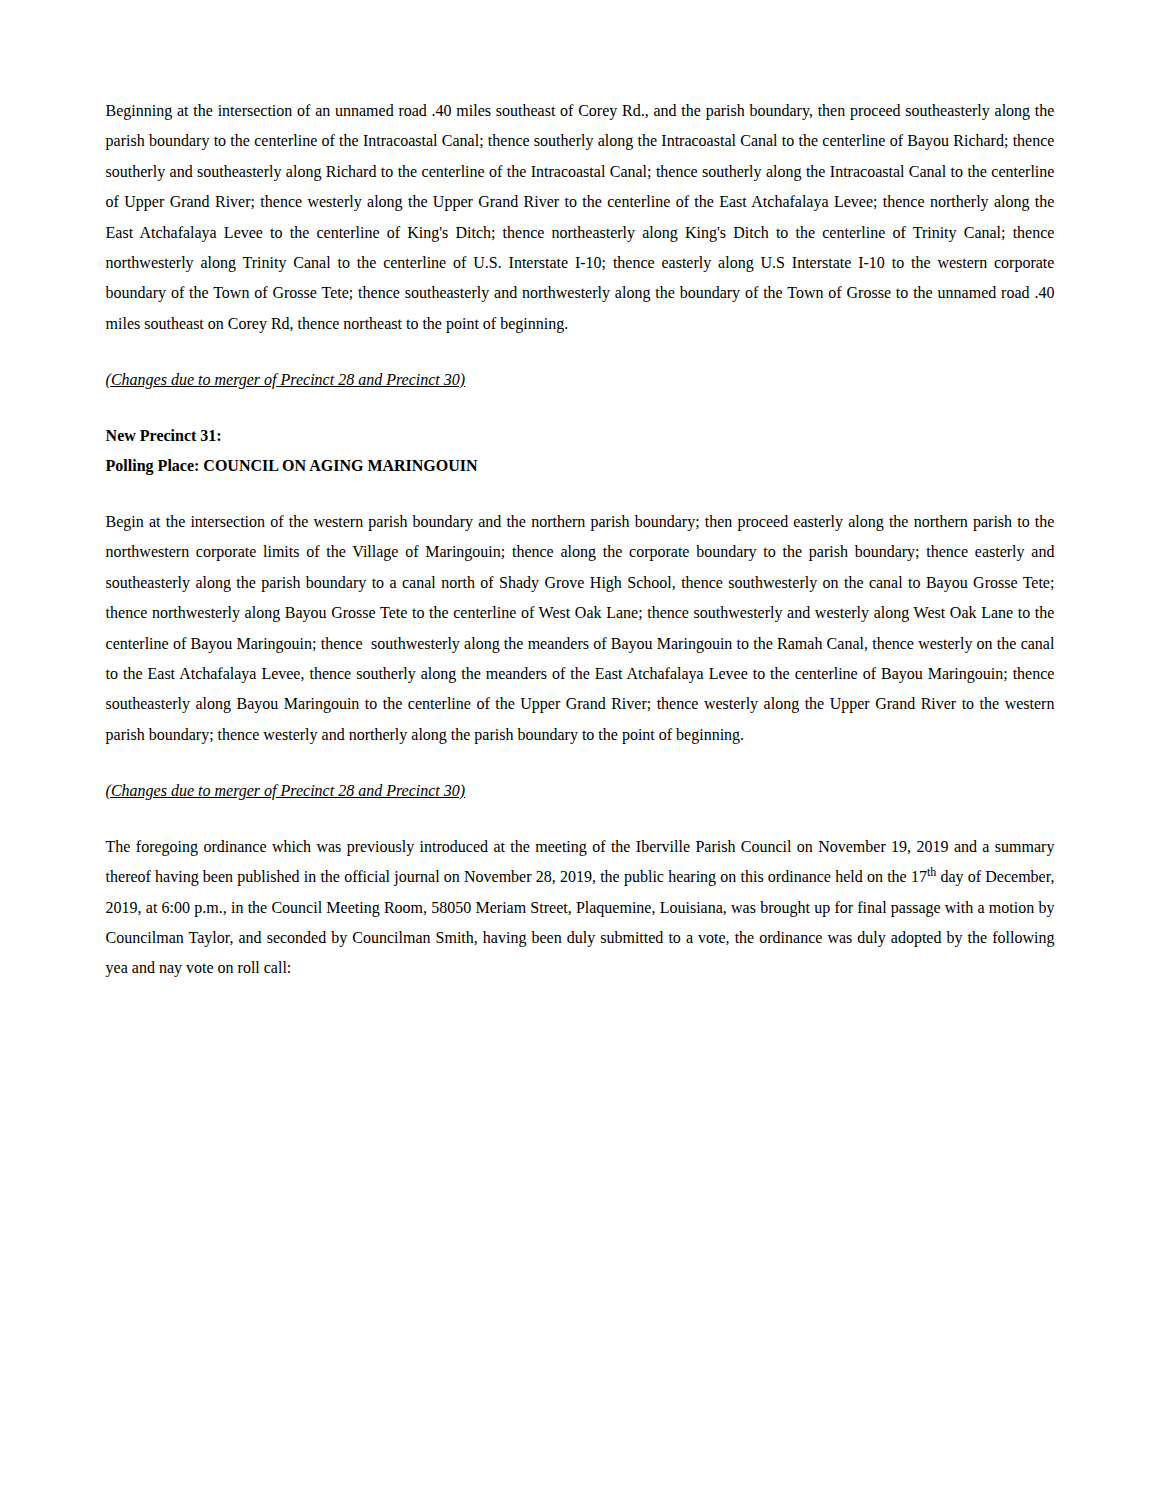Beginning at the intersection of an unnamed road .40 miles southeast of Corey Rd., and the parish boundary, then proceed southeasterly along the parish boundary to the centerline of the Intracoastal Canal; thence southerly along the Intracoastal Canal to the centerline of Bayou Richard; thence southerly and southeasterly along Richard to the centerline of the Intracoastal Canal; thence southerly along the Intracoastal Canal to the centerline of Upper Grand River; thence westerly along the Upper Grand River to the centerline of the East Atchafalaya Levee; thence northerly along the East Atchafalaya Levee to the centerline of King's Ditch; thence northeasterly along King's Ditch to the centerline of Trinity Canal; thence northwesterly along Trinity Canal to the centerline of U.S. Interstate I-10; thence easterly along U.S Interstate I-10 to the western corporate boundary of the Town of Grosse Tete; thence southeasterly and northwesterly along the boundary of the Town of Grosse to the unnamed road .40 miles southeast on Corey Rd, thence northeast to the point of beginning.
(Changes due to merger of Precinct 28 and Precinct 30)
New Precinct 31:
Polling Place: COUNCIL ON AGING MARINGOUIN
Begin at the intersection of the western parish boundary and the northern parish boundary; then proceed easterly along the northern parish to the northwestern corporate limits of the Village of Maringouin; thence along the corporate boundary to the parish boundary; thence easterly and southeasterly along the parish boundary to a canal north of Shady Grove High School, thence southwesterly on the canal to Bayou Grosse Tete; thence northwesterly along Bayou Grosse Tete to the centerline of West Oak Lane; thence southwesterly and westerly along West Oak Lane to the centerline of Bayou Maringouin; thence southwesterly along the meanders of Bayou Maringouin to the Ramah Canal, thence westerly on the canal to the East Atchafalaya Levee, thence southerly along the meanders of the East Atchafalaya Levee to the centerline of Bayou Maringouin; thence southeasterly along Bayou Maringouin to the centerline of the Upper Grand River; thence westerly along the Upper Grand River to the western parish boundary; thence westerly and northerly along the parish boundary to the point of beginning.
(Changes due to merger of Precinct 28 and Precinct 30)
The foregoing ordinance which was previously introduced at the meeting of the Iberville Parish Council on November 19, 2019 and a summary thereof having been published in the official journal on November 28, 2019, the public hearing on this ordinance held on the 17th day of December, 2019, at 6:00 p.m., in the Council Meeting Room, 58050 Meriam Street, Plaquemine, Louisiana, was brought up for final passage with a motion by Councilman Taylor, and seconded by Councilman Smith, having been duly submitted to a vote, the ordinance was duly adopted by the following yea and nay vote on roll call: